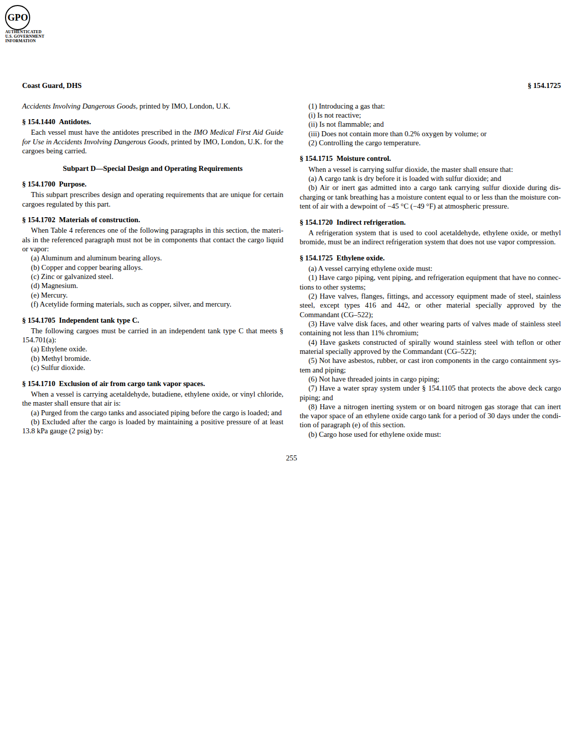GPO AUTHENTICATED
U.S. GOVERNMENT
INFORMATION
Coast Guard, DHS § 154.1725
Accidents Involving Dangerous Goods, printed by IMO, London, U.K.
§ 154.1440 Antidotes.
Each vessel must have the antidotes prescribed in the IMO Medical First Aid Guide for Use in Accidents Involving Dangerous Goods, printed by IMO, London, U.K. for the cargoes being carried.
Subpart D—Special Design and Operating Requirements
§ 154.1700 Purpose.
This subpart prescribes design and operating requirements that are unique for certain cargoes regulated by this part.
§ 154.1702 Materials of construction.
When Table 4 references one of the following paragraphs in this section, the materials in the referenced paragraph must not be in components that contact the cargo liquid or vapor:
(a) Aluminum and aluminum bearing alloys.
(b) Copper and copper bearing alloys.
(c) Zinc or galvanized steel.
(d) Magnesium.
(e) Mercury.
(f) Acetylide forming materials, such as copper, silver, and mercury.
§ 154.1705 Independent tank type C.
The following cargoes must be carried in an independent tank type C that meets § 154.701(a):
(a) Ethylene oxide.
(b) Methyl bromide.
(c) Sulfur dioxide.
§ 154.1710 Exclusion of air from cargo tank vapor spaces.
When a vessel is carrying acetaldehyde, butadiene, ethylene oxide, or vinyl chloride, the master shall ensure that air is:
(a) Purged from the cargo tanks and associated piping before the cargo is loaded; and
(b) Excluded after the cargo is loaded by maintaining a positive pressure of at least 13.8 kPa gauge (2 psig) by:
(1) Introducing a gas that:
(i) Is not reactive;
(ii) Is not flammable; and
(iii) Does not contain more than 0.2% oxygen by volume; or
(2) Controlling the cargo temperature.
§ 154.1715 Moisture control.
When a vessel is carrying sulfur dioxide, the master shall ensure that:
(a) A cargo tank is dry before it is loaded with sulfur dioxide; and
(b) Air or inert gas admitted into a cargo tank carrying sulfur dioxide during discharging or tank breathing has a moisture content equal to or less than the moisture content of air with a dewpoint of −45 °C (−49 °F) at atmospheric pressure.
§ 154.1720 Indirect refrigeration.
A refrigeration system that is used to cool acetaldehyde, ethylene oxide, or methyl bromide, must be an indirect refrigeration system that does not use vapor compression.
§ 154.1725 Ethylene oxide.
(a) A vessel carrying ethylene oxide must:
(1) Have cargo piping, vent piping, and refrigeration equipment that have no connections to other systems;
(2) Have valves, flanges, fittings, and accessory equipment made of steel, stainless steel, except types 416 and 442, or other material specially approved by the Commandant (CG–522);
(3) Have valve disk faces, and other wearing parts of valves made of stainless steel containing not less than 11% chromium;
(4) Have gaskets constructed of spirally wound stainless steel with teflon or other material specially approved by the Commandant (CG–522);
(5) Not have asbestos, rubber, or cast iron components in the cargo containment system and piping;
(6) Not have threaded joints in cargo piping;
(7) Have a water spray system under § 154.1105 that protects the above deck cargo piping; and
(8) Have a nitrogen inerting system or on board nitrogen gas storage that can inert the vapor space of an ethylene oxide cargo tank for a period of 30 days under the condition of paragraph (e) of this section.
(b) Cargo hose used for ethylene oxide must:
255